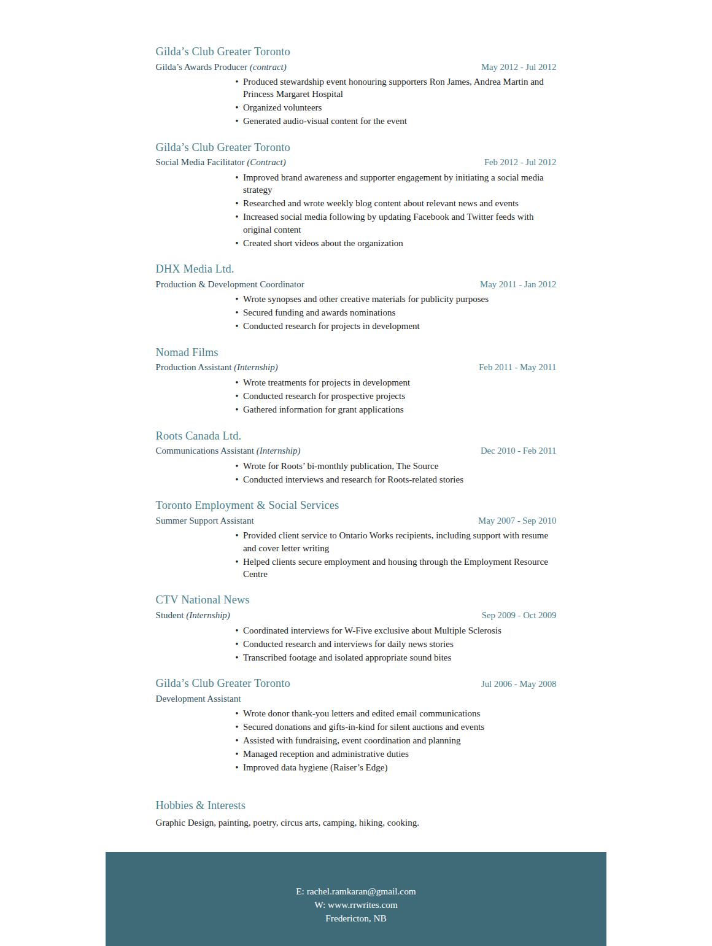Gilda’s Club Greater Toronto
Gilda’s Awards Producer (contract) May 2012 - Jul 2012
Produced stewardship event honouring supporters Ron James, Andrea Martin and Princess Margaret Hospital
Organized volunteers
Generated audio-visual content for the event
Gilda’s Club Greater Toronto
Social Media Facilitator (Contract) Feb 2012 - Jul 2012
Improved brand awareness and supporter engagement by initiating a social media strategy
Researched and wrote weekly blog content about relevant news and events
Increased social media following by updating Facebook and Twitter feeds with original content
Created short videos about the organization
DHX Media Ltd.
Production & Development Coordinator May 2011 - Jan 2012
Wrote synopses and other creative materials for publicity purposes
Secured funding and awards nominations
Conducted research for projects in development
Nomad Films
Production Assistant (Internship) Feb 2011 - May 2011
Wrote treatments for projects in development
Conducted research for prospective projects
Gathered information for grant applications
Roots Canada Ltd.
Communications Assistant (Internship) Dec 2010 - Feb 2011
Wrote for Roots’ bi-monthly publication, The Source
Conducted interviews and research for Roots-related stories
Toronto Employment & Social Services
Summer Support Assistant May 2007 - Sep 2010
Provided client service to Ontario Works recipients, including support with resume and cover letter writing
Helped clients secure employment and housing through the Employment Resource Centre
CTV National News
Student (Internship) Sep 2009 - Oct 2009
Coordinated interviews for W-Five exclusive about Multiple Sclerosis
Conducted research and interviews for daily news stories
Transcribed footage and isolated appropriate sound bites
Gilda’s Club Greater Toronto
Jul 2006 - May 2008
Development Assistant
Wrote donor thank-you letters and edited email communications
Secured donations and gifts-in-kind for silent auctions and events
Assisted with fundraising, event coordination and planning
Managed reception and administrative duties
Improved data hygiene (Raiser’s Edge)
Hobbies & Interests
Graphic Design, painting, poetry, circus arts, camping, hiking, cooking.
E: rachel.ramkaran@gmail.com
W: www.rrwrites.com
Fredericton, NB